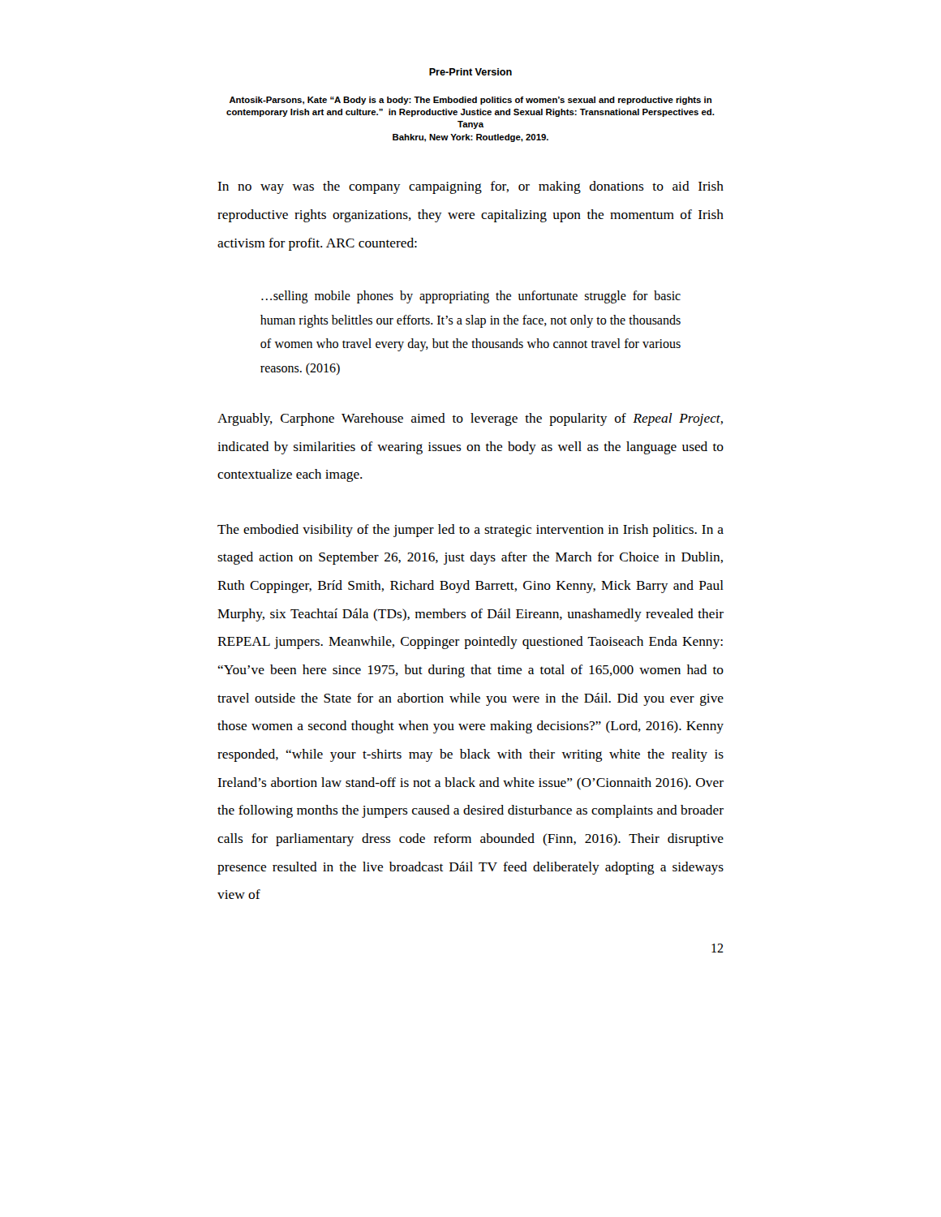Pre-Print Version
Antosik-Parsons, Kate “A Body is a body: The Embodied politics of women’s sexual and reproductive rights in
contemporary Irish art and culture.” in Reproductive Justice and Sexual Rights: Transnational Perspectives ed. Tanya
Bahkru, New York: Routledge, 2019.
In no way was the company campaigning for, or making donations to aid Irish reproductive rights organizations, they were capitalizing upon the momentum of Irish activism for profit. ARC countered:
…selling mobile phones by appropriating the unfortunate struggle for basic human rights belittles our efforts. It’s a slap in the face, not only to the thousands of women who travel every day, but the thousands who cannot travel for various reasons. (2016)
Arguably, Carphone Warehouse aimed to leverage the popularity of Repeal Project, indicated by similarities of wearing issues on the body as well as the language used to contextualize each image.
The embodied visibility of the jumper led to a strategic intervention in Irish politics. In a staged action on September 26, 2016, just days after the March for Choice in Dublin, Ruth Coppinger, Bríd Smith, Richard Boyd Barrett, Gino Kenny, Mick Barry and Paul Murphy, six Teachtaí Dála (TDs), members of Dáil Eireann, unashamedly revealed their REPEAL jumpers. Meanwhile, Coppinger pointedly questioned Taoiseach Enda Kenny: “You’ve been here since 1975, but during that time a total of 165,000 women had to travel outside the State for an abortion while you were in the Dáil. Did you ever give those women a second thought when you were making decisions?” (Lord, 2016). Kenny responded, “while your t-shirts may be black with their writing white the reality is Ireland’s abortion law stand-off is not a black and white issue” (O’Cionnaith 2016). Over the following months the jumpers caused a desired disturbance as complaints and broader calls for parliamentary dress code reform abounded (Finn, 2016). Their disruptive presence resulted in the live broadcast Dáil TV feed deliberately adopting a sideways view of
12